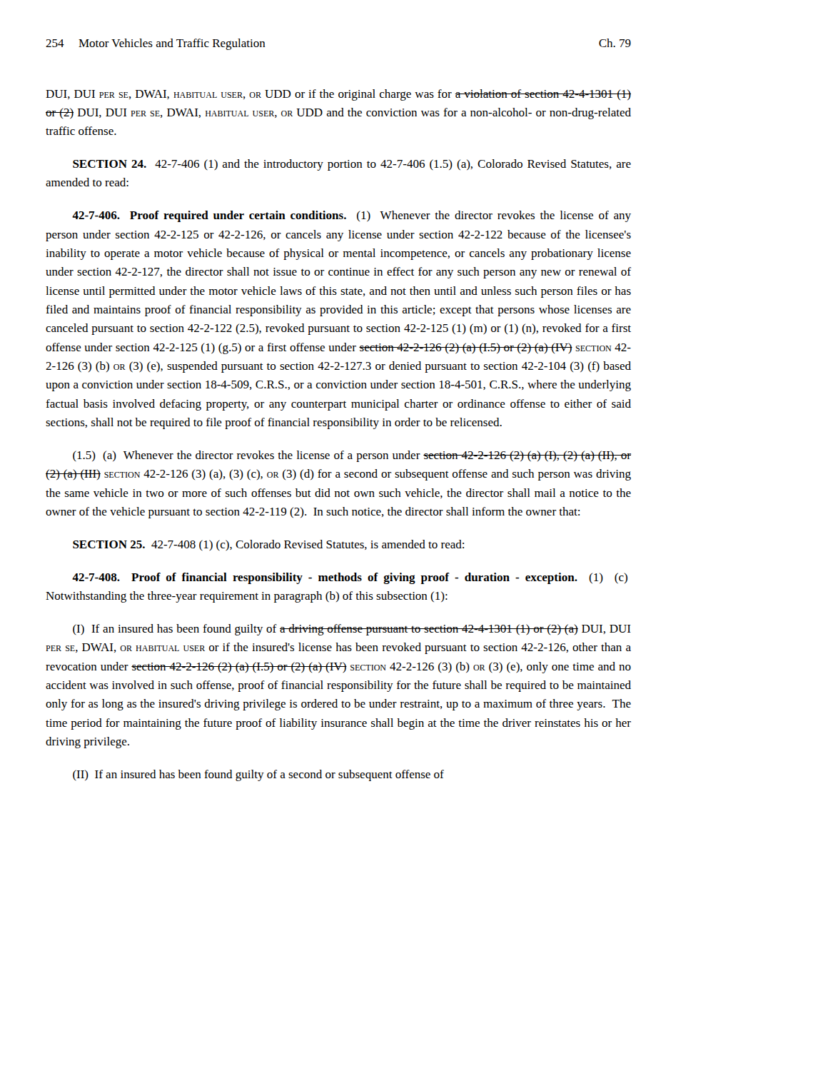254 Motor Vehicles and Traffic Regulation Ch. 79
DUI, DUI per se, DWAI, habitual user, or UDD or if the original charge was for a violation of section 42-4-1301 (1) or (2) DUI, DUI per se, DWAI, habitual user, or UDD and the conviction was for a non-alcohol- or non-drug-related traffic offense.
SECTION 24. 42-7-406 (1) and the introductory portion to 42-7-406 (1.5) (a), Colorado Revised Statutes, are amended to read:
42-7-406. Proof required under certain conditions. (1) Whenever the director revokes the license of any person under section 42-2-125 or 42-2-126, or cancels any license under section 42-2-122 because of the licensee's inability to operate a motor vehicle because of physical or mental incompetence, or cancels any probationary license under section 42-2-127, the director shall not issue to or continue in effect for any such person any new or renewal of license until permitted under the motor vehicle laws of this state, and not then until and unless such person files or has filed and maintains proof of financial responsibility as provided in this article; except that persons whose licenses are canceled pursuant to section 42-2-122 (2.5), revoked pursuant to section 42-2-125 (1) (m) or (1) (n), revoked for a first offense under section 42-2-125 (1) (g.5) or a first offense under section 42-2-126 (2) (a) (I.5) or (2) (a) (IV) section 42-2-126 (3) (b) or (3) (e), suspended pursuant to section 42-2-127.3 or denied pursuant to section 42-2-104 (3) (f) based upon a conviction under section 18-4-509, C.R.S., or a conviction under section 18-4-501, C.R.S., where the underlying factual basis involved defacing property, or any counterpart municipal charter or ordinance offense to either of said sections, shall not be required to file proof of financial responsibility in order to be relicensed.
(1.5) (a) Whenever the director revokes the license of a person under section 42-2-126 (2) (a) (I), (2) (a) (II), or (2) (a) (III) section 42-2-126 (3) (a), (3) (c), or (3) (d) for a second or subsequent offense and such person was driving the same vehicle in two or more of such offenses but did not own such vehicle, the director shall mail a notice to the owner of the vehicle pursuant to section 42-2-119 (2). In such notice, the director shall inform the owner that:
SECTION 25. 42-7-408 (1) (c), Colorado Revised Statutes, is amended to read:
42-7-408. Proof of financial responsibility - methods of giving proof - duration - exception. (1) (c) Notwithstanding the three-year requirement in paragraph (b) of this subsection (1):
(I) If an insured has been found guilty of a driving offense pursuant to section 42-4-1301 (1) or (2) (a) DUI, DUI per se, DWAI, or habitual user or if the insured's license has been revoked pursuant to section 42-2-126, other than a revocation under section 42-2-126 (2) (a) (I.5) or (2) (a) (IV) section 42-2-126 (3) (b) or (3) (e), only one time and no accident was involved in such offense, proof of financial responsibility for the future shall be required to be maintained only for as long as the insured's driving privilege is ordered to be under restraint, up to a maximum of three years. The time period for maintaining the future proof of liability insurance shall begin at the time the driver reinstates his or her driving privilege.
(II) If an insured has been found guilty of a second or subsequent offense of